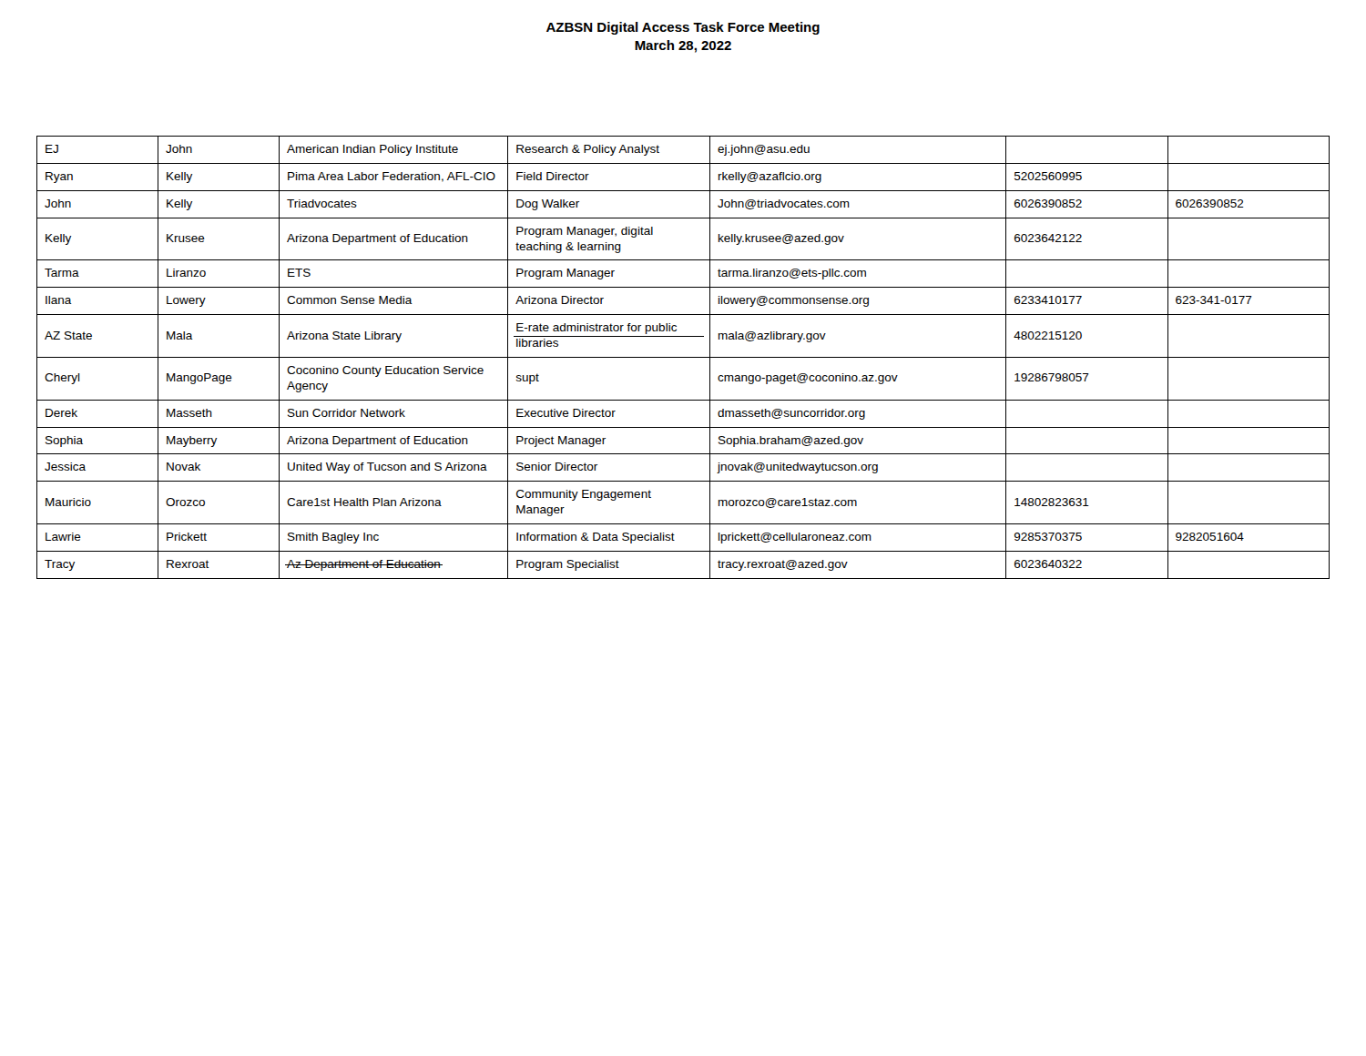AZBSN Digital Access Task Force Meeting
March 28, 2022
| EJ | John | American Indian Policy Institute | Research & Policy Analyst | ej.john@asu.edu | | |
| Ryan | Kelly | Pima Area Labor Federation, AFL-CIO | Field Director | rkelly@azaflcio.org | 5202560995 | |
| John | Kelly | Triadvocates | Dog Walker | John@triadvocates.com | 6026390852 | 6026390852 |
| Kelly | Krusee | Arizona Department of Education | Program Manager, digital teaching & learning | kelly.krusee@azed.gov | 6023642122 | |
| Tarma | Liranzo | ETS | Program Manager | tarma.liranzo@ets-pllc.com | | |
| Ilana | Lowery | Common Sense Media | Arizona Director | ilowery@commonsense.org | 6233410177 | 623-341-0177 |
| AZ State | Mala | Arizona State Library | E-rate administrator for public libraries | mala@azlibrary.gov | 4802215120 | |
| Cheryl | MangoPage | Coconino County Education Service Agency | supt | cmango-paget@coconino.az.gov | 19286798057 | |
| Derek | Masseth | Sun Corridor Network | Executive Director | dmasseth@suncorridor.org | | |
| Sophia | Mayberry | Arizona Department of Education | Project Manager | Sophia.braham@azed.gov | | |
| Jessica | Novak | United Way of Tucson and S Arizona | Senior Director | jnovak@unitedwaytucson.org | | |
| Mauricio | Orozco | Care1st Health Plan Arizona | Community Engagement Manager | morozco@care1staz.com | 14802823631 | |
| Lawrie | Prickett | Smith Bagley Inc | Information & Data Specialist | lprickett@cellularoneaz.com | 9285370375 | 9282051604 |
| Tracy | Rexroat | Az Department of Education | Program Specialist | tracy.rexroat@azed.gov | 6023640322 | |